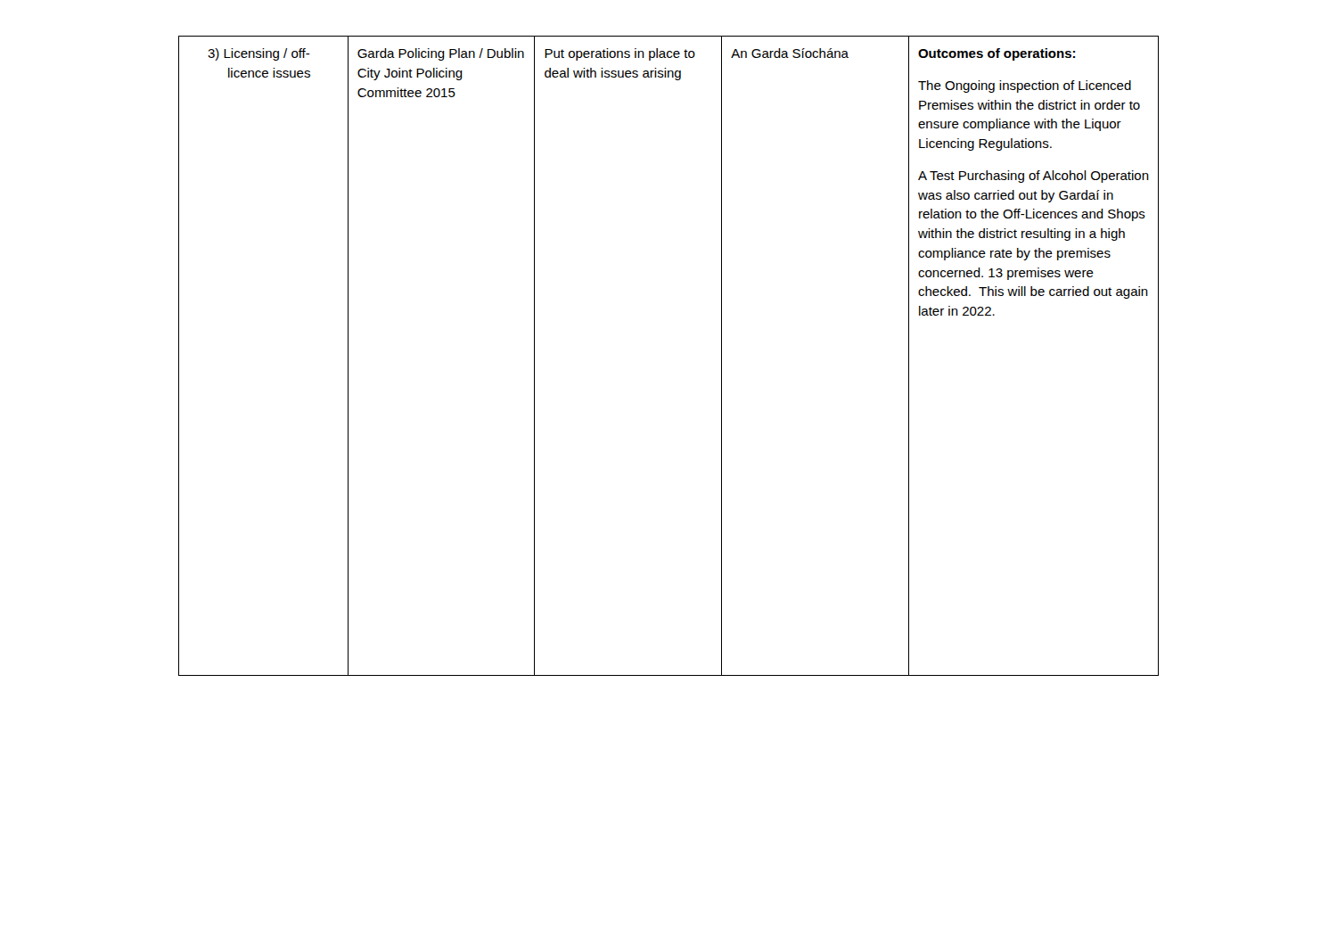| 3) Licensing / off-licence issues | Garda Policing Plan / Dublin City Joint Policing Committee 2015 | Put operations in place to deal with issues arising | An Garda Síochána | Outcomes of operations: The Ongoing inspection of Licenced Premises within the district in order to ensure compliance with the Liquor Licencing Regulations. A Test Purchasing of Alcohol Operation was also carried out by Gardaí in relation to the Off-Licences and Shops within the district resulting in a high compliance rate by the premises concerned. 13 premises were checked. This will be carried out again later in 2022. |